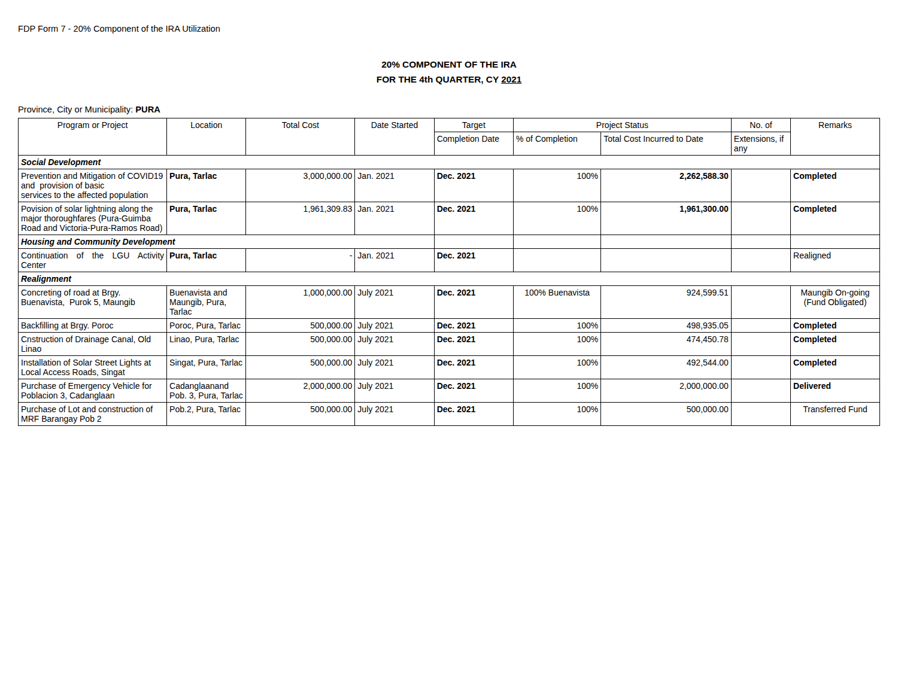FDP Form 7 - 20% Component of the IRA Utilization
20% COMPONENT OF THE IRA
FOR THE 4th QUARTER, CY 2021
Province, City or Municipality: PURA
| Program or Project | Location | Total Cost | Date Started | Target | Project Status | No. of | Remarks |
| --- | --- | --- | --- | --- | --- | --- | --- |
| Completion Date | % of Completion | Total Cost Incurred to Date | Extensions, if any |
| Social Development |
| Prevention and Mitigation of COVID19 and provision of basic services to the affected population | Pura, Tarlac | 3,000,000.00 | Jan. 2021 | Dec. 2021 | 100% | 2,262,588.30 | | Completed |
| Povision of solar lightning along the major thoroughfares (Pura-Guimba Road and Victoria-Pura-Ramos Road) | Pura, Tarlac | 1,961,309.83 | Jan. 2021 | Dec. 2021 | 100% | 1,961,300.00 | | Completed |
| Housing and Community Development | | | | | |
| Continuation of the LGU Activity Center | Pura, Tarlac | - | Jan. 2021 | Dec. 2021 | | | | Realigned |
| Realignment |
| Concreting of road at Brgy. Buenavista, Purok 5, Maungib | Buenavista and Maungib, Pura, Tarlac | 1,000,000.00 | July 2021 | Dec. 2021 | 100% Buenavista | 924,599.51 | | Maungib On-going (Fund Obligated) |
| Backfilling at Brgy. Poroc | Poroc, Pura, Tarlac | 500,000.00 | July 2021 | Dec. 2021 | 100% | 498,935.05 | | Completed |
| Cnstruction of Drainage Canal, Old Linao | Linao, Pura, Tarlac | 500,000.00 | July 2021 | Dec. 2021 | 100% | 474,450.78 | | Completed |
| Installation of Solar Street Lights at Local Access Roads, Singat | Singat, Pura, Tarlac | 500,000.00 | July 2021 | Dec. 2021 | 100% | 492,544.00 | | Completed |
| Purchase of Emergency Vehicle for Poblacion 3, Cadanglaan | Cadanglaanand Pob. 3, Pura, Tarlac | 2,000,000.00 | July 2021 | Dec. 2021 | 100% | 2,000,000.00 | | Delivered |
| Purchase of Lot and construction of MRF Barangay Pob 2 | Pob.2, Pura, Tarlac | 500,000.00 | July 2021 | Dec. 2021 | 100% | 500,000.00 | | Transferred Fund |